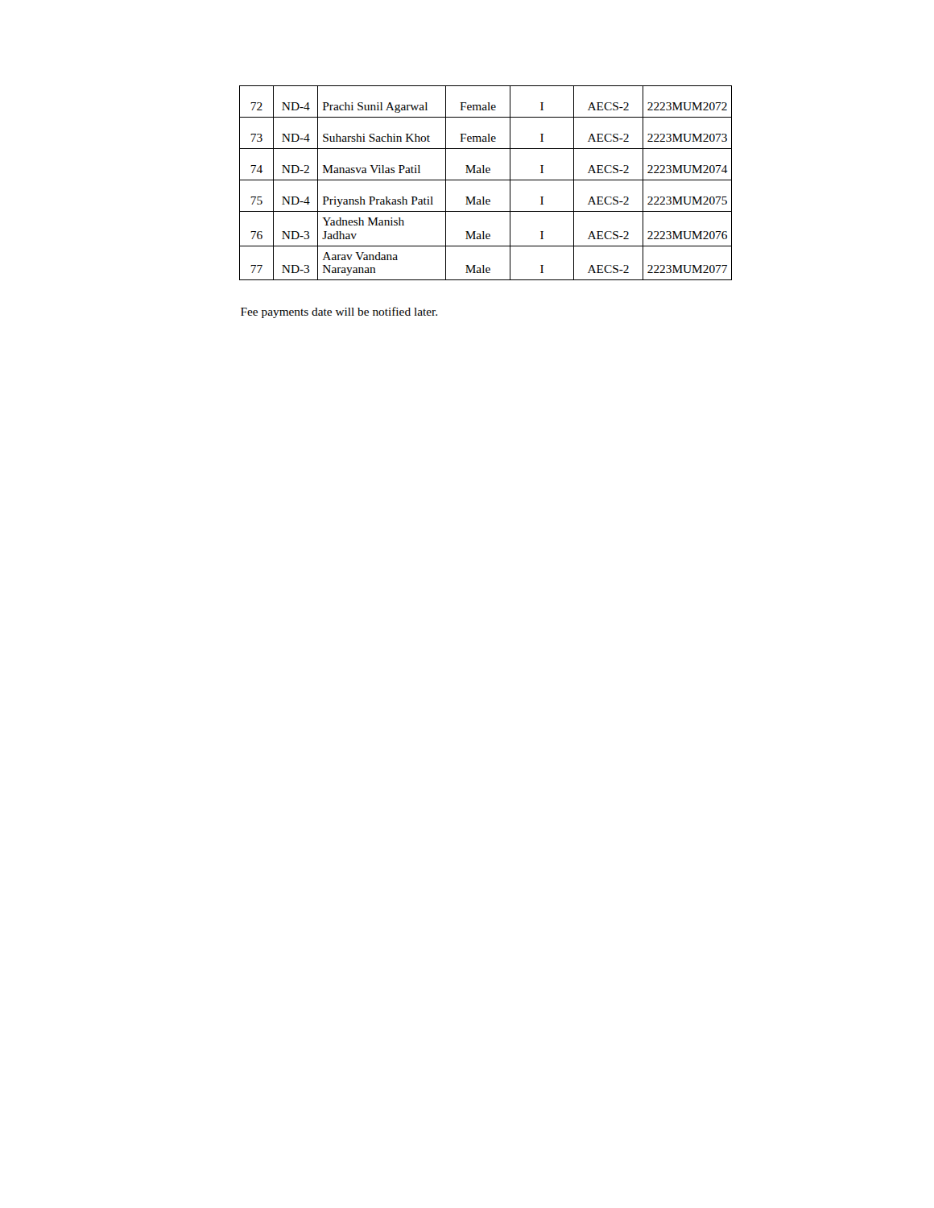| 72 | ND-4 | Prachi Sunil Agarwal | Female | I | AECS-2 | 2223MUM2072 |
| 73 | ND-4 | Suharshi Sachin Khot | Female | I | AECS-2 | 2223MUM2073 |
| 74 | ND-2 | Manasva Vilas Patil | Male | I | AECS-2 | 2223MUM2074 |
| 75 | ND-4 | Priyansh Prakash Patil | Male | I | AECS-2 | 2223MUM2075 |
| 76 | ND-3 | Yadnesh Manish Jadhav | Male | I | AECS-2 | 2223MUM2076 |
| 77 | ND-3 | Aarav Vandana Narayanan | Male | I | AECS-2 | 2223MUM2077 |
Fee payments date will be notified later.